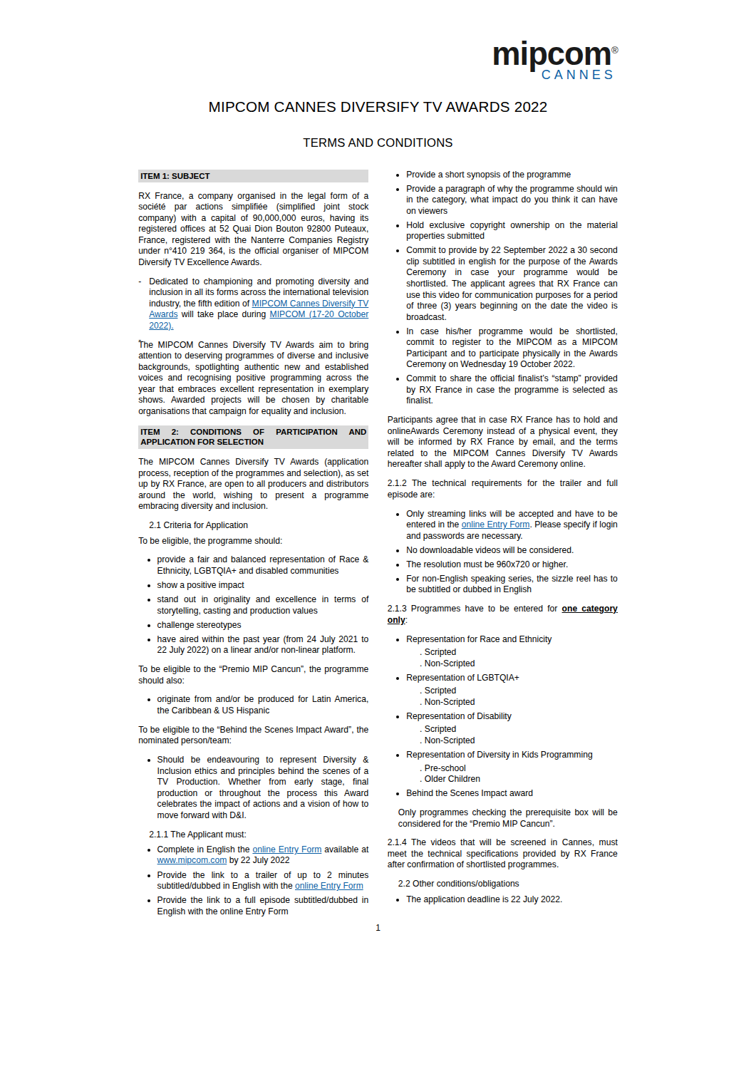mipcom® CANNES
MIPCOM CANNES DIVERSIFY TV AWARDS 2022
TERMS AND CONDITIONS
ITEM 1: SUBJECT
RX France, a company organised in the legal form of a société par actions simplifiée (simplified joint stock company) with a capital of 90,000,000 euros, having its registered offices at 52 Quai Dion Bouton 92800 Puteaux, France, registered with the Nanterre Companies Registry under n°410 219 364, is the official organiser of MIPCOM Diversify TV Excellence Awards.
Dedicated to championing and promoting diversity and inclusion in all its forms across the international television industry, the fifth edition of MIPCOM Cannes Diversify TV Awards will take place during MIPCOM (17-20 October 2022).
The MIPCOM Cannes Diversify TV Awards aim to bring attention to deserving programmes of diverse and inclusive backgrounds, spotlighting authentic new and established voices and recognising positive programming across the year that embraces excellent representation in exemplary shows. Awarded projects will be chosen by charitable organisations that campaign for equality and inclusion.
ITEM 2: CONDITIONS OF PARTICIPATION AND APPLICATION FOR SELECTION
The MIPCOM Cannes Diversify TV Awards (application process, reception of the programmes and selection), as set up by RX France, are open to all producers and distributors around the world, wishing to present a programme embracing diversity and inclusion.
2.1 Criteria for Application
To be eligible, the programme should:
provide a fair and balanced representation of Race & Ethnicity, LGBTQIA+ and disabled communities
show a positive impact
stand out in originality and excellence in terms of storytelling, casting and production values
challenge stereotypes
have aired within the past year (from 24 July 2021 to 22 July 2022) on a linear and/or non-linear platform.
To be eligible to the “Premio MIP Cancun”, the programme should also:
originate from and/or be produced for Latin America, the Caribbean & US Hispanic
To be eligible to the “Behind the Scenes Impact Award”, the nominated person/team:
Should be endeavouring to represent Diversity & Inclusion ethics and principles behind the scenes of a TV Production. Whether from early stage, final production or throughout the process this Award celebrates the impact of actions and a vision of how to move forward with D&I.
2.1.1 The Applicant must:
Complete in English the online Entry Form available at www.mipcom.com by 22 July 2022
Provide the link to a trailer of up to 2 minutes subtitled/dubbed in English with the online Entry Form
Provide the link to a full episode subtitled/dubbed in English with the online Entry Form
Provide a short synopsis of the programme
Provide a paragraph of why the programme should win in the category, what impact do you think it can have on viewers
Hold exclusive copyright ownership on the material properties submitted
Commit to provide by 22 September 2022 a 30 second clip subtitled in english for the purpose of the Awards Ceremony in case your programme would be shortlisted. The applicant agrees that RX France can use this video for communication purposes for a period of three (3) years beginning on the date the video is broadcast.
In case his/her programme would be shortlisted, commit to register to the MIPCOM as a MIPCOM Participant and to participate physically in the Awards Ceremony on Wednesday 19 October 2022.
Commit to share the official finalist’s “stamp” provided by RX France in case the programme is selected as finalist.
Participants agree that in case RX France has to hold and onlineAwards Ceremony instead of a physical event, they will be informed by RX France by email, and the terms related to the MIPCOM Cannes Diversify TV Awards hereafter shall apply to the Award Ceremony online.
2.1.2 The technical requirements for the trailer and full episode are:
Only streaming links will be accepted and have to be entered in the online Entry Form. Please specify if login and passwords are necessary.
No downloadable videos will be considered.
The resolution must be 960x720 or higher.
For non-English speaking series, the sizzle reel has to be subtitled or dubbed in English
2.1.3 Programmes have to be entered for one category only:
Representation for Race and Ethnicity
. Scripted
. Non-Scripted
Representation of LGBTQIA+
. Scripted
. Non-Scripted
Representation of Disability
. Scripted
. Non-Scripted
Representation of Diversity in Kids Programming
. Pre-school
. Older Children
Behind the Scenes Impact award
Only programmes checking the prerequisite box will be considered for the “Premio MIP Cancun”.
2.1.4 The videos that will be screened in Cannes, must meet the technical specifications provided by RX France after confirmation of shortlisted programmes.
2.2 Other conditions/obligations
The application deadline is 22 July 2022.
1